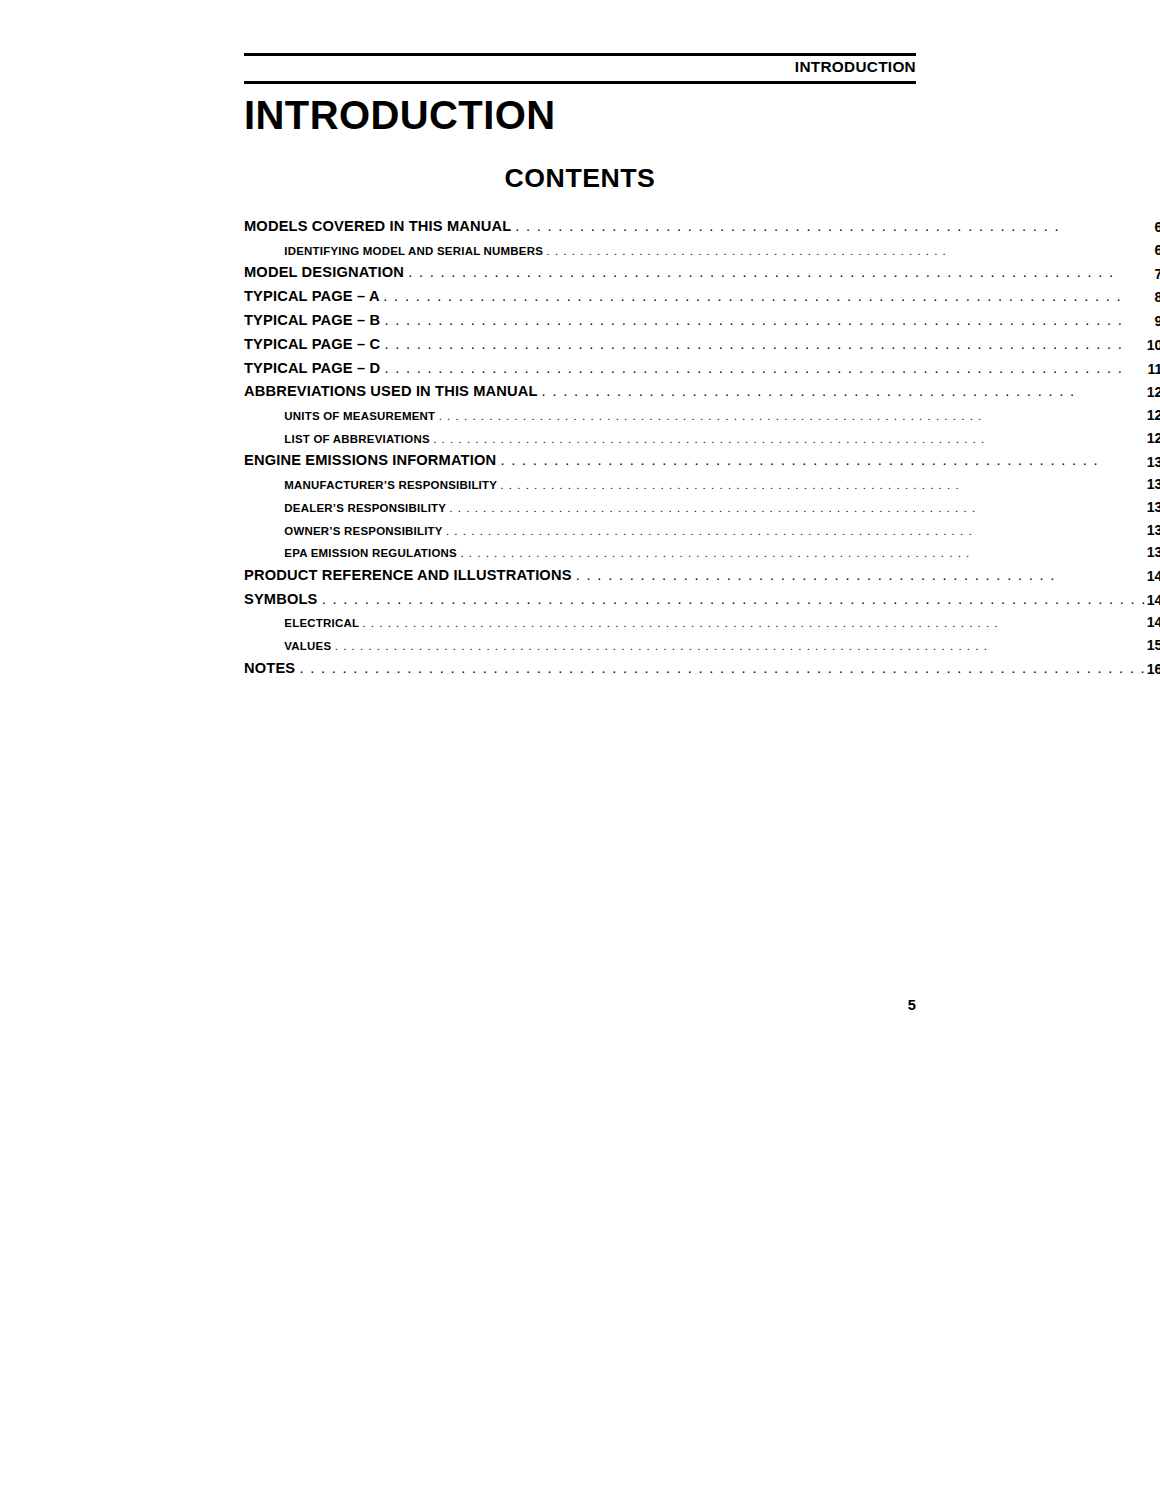INTRODUCTION
INTRODUCTION
CONTENTS
| MODELS COVERED IN THIS MANUAL . . . . . . . . . . . . . . . . . . . . . . . . . . . . . . . . . . . . . . . . . . . . . . . . . . . | 6 |
| IDENTIFYING MODEL AND SERIAL NUMBERS . . . . . . . . . . . . . . . . . . . . . . . . . . . . . . . . . . . . . . . . . . . . . . . . | 6 |
| MODEL DESIGNATION . . . . . . . . . . . . . . . . . . . . . . . . . . . . . . . . . . . . . . . . . . . . . . . . . . . . . . . . . . . . . . . . . . | 7 |
| TYPICAL PAGE – A . . . . . . . . . . . . . . . . . . . . . . . . . . . . . . . . . . . . . . . . . . . . . . . . . . . . . . . . . . . . . . . . . . . . . | 8 |
| TYPICAL PAGE – B . . . . . . . . . . . . . . . . . . . . . . . . . . . . . . . . . . . . . . . . . . . . . . . . . . . . . . . . . . . . . . . . . . . . . | 9 |
| TYPICAL PAGE – C . . . . . . . . . . . . . . . . . . . . . . . . . . . . . . . . . . . . . . . . . . . . . . . . . . . . . . . . . . . . . . . . . . . . . | 10 |
| TYPICAL PAGE – D . . . . . . . . . . . . . . . . . . . . . . . . . . . . . . . . . . . . . . . . . . . . . . . . . . . . . . . . . . . . . . . . . . . . . | 11 |
| ABBREVIATIONS USED IN THIS MANUAL . . . . . . . . . . . . . . . . . . . . . . . . . . . . . . . . . . . . . . . . . . . . . . . . . . | 12 |
| UNITS OF MEASUREMENT . . . . . . . . . . . . . . . . . . . . . . . . . . . . . . . . . . . . . . . . . . . . . . . . . . . . . . . . . . . . . . . . . | 12 |
| LIST OF ABBREVIATIONS . . . . . . . . . . . . . . . . . . . . . . . . . . . . . . . . . . . . . . . . . . . . . . . . . . . . . . . . . . . . . . . . . . | 12 |
| ENGINE EMISSIONS INFORMATION . . . . . . . . . . . . . . . . . . . . . . . . . . . . . . . . . . . . . . . . . . . . . . . . . . . . . . . . | 13 |
| MANUFACTURER’S RESPONSIBILITY . . . . . . . . . . . . . . . . . . . . . . . . . . . . . . . . . . . . . . . . . . . . . . . . . . . . . . . | 13 |
| DEALER’S RESPONSIBILITY . . . . . . . . . . . . . . . . . . . . . . . . . . . . . . . . . . . . . . . . . . . . . . . . . . . . . . . . . . . . . . . | 13 |
| OWNER’S RESPONSIBILITY . . . . . . . . . . . . . . . . . . . . . . . . . . . . . . . . . . . . . . . . . . . . . . . . . . . . . . . . . . . . . . . | 13 |
| EPA EMISSION REGULATIONS . . . . . . . . . . . . . . . . . . . . . . . . . . . . . . . . . . . . . . . . . . . . . . . . . . . . . . . . . . . . . | 13 |
| PRODUCT REFERENCE AND ILLUSTRATIONS . . . . . . . . . . . . . . . . . . . . . . . . . . . . . . . . . . . . . . . . . . . . . | 14 |
| SYMBOLS . . . . . . . . . . . . . . . . . . . . . . . . . . . . . . . . . . . . . . . . . . . . . . . . . . . . . . . . . . . . . . . . . . . . . . . . . . . . . | 14 |
| ELECTRICAL . . . . . . . . . . . . . . . . . . . . . . . . . . . . . . . . . . . . . . . . . . . . . . . . . . . . . . . . . . . . . . . . . . . . . . . . . . . . | 14 |
| VALUES . . . . . . . . . . . . . . . . . . . . . . . . . . . . . . . . . . . . . . . . . . . . . . . . . . . . . . . . . . . . . . . . . . . . . . . . . . . . . . | 15 |
| NOTES . . . . . . . . . . . . . . . . . . . . . . . . . . . . . . . . . . . . . . . . . . . . . . . . . . . . . . . . . . . . . . . . . . . . . . . . . . . . . . . | 16 |
5